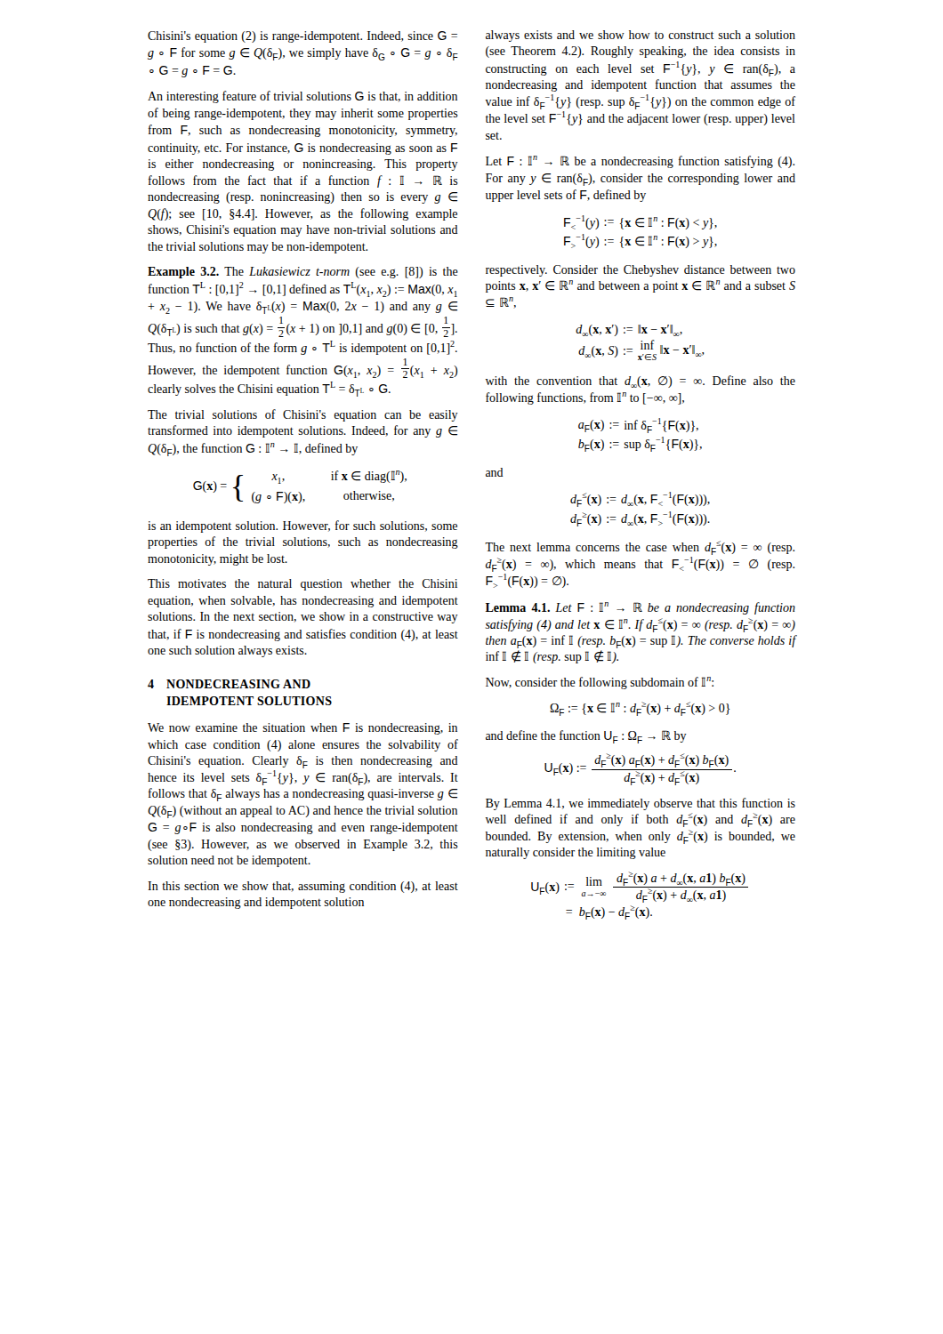Chisini's equation (2) is range-idempotent. Indeed, since G = g ∘ F for some g ∈ Q(δF), we simply have δG ∘ G = g ∘ δF ∘ G = g ∘ F = G.
An interesting feature of trivial solutions G is that, in addition of being range-idempotent, they may inherit some properties from F, such as nondecreasing monotonicity, symmetry, continuity, etc. For instance, G is nondecreasing as soon as F is either nondecreasing or nonincreasing. This property follows from the fact that if a function f : 𝕀 → ℝ is nondecreasing (resp. nonincreasing) then so is every g ∈ Q(f); see [10, §4.4]. However, as the following example shows, Chisini's equation may have non-trivial solutions and the trivial solutions may be non-idempotent.
Example 3.2. The Lukasiewicz t-norm (see e.g. [8]) is the function TL : [0,1]2 → [0,1] defined as TL(x1, x2) := Max(0, x1 + x2 − 1). We have δTL(x) = Max(0, 2x − 1) and any g ∈ Q(δTL) is such that g(x) = 12(x + 1) on ]0,1] and g(0) ∈ [0, 12]. Thus, no function of the form g ∘ TL is idempotent on [0,1]2. However, the idempotent function G(x1, x2) = 12(x1 + x2) clearly solves the Chisini equation TL = δTL ∘ G.
The trivial solutions of Chisini's equation can be easily transformed into idempotent solutions. Indeed, for any g ∈ Q(δF), the function G : 𝕀n → 𝕀, defined by
G(x) = {
| x 1 , | if x ∈ diag( 𝕀 n ), |
| ( g ∘ F )( x ), | otherwise, |
is an idempotent solution. However, for such solutions, some properties of the trivial solutions, such as nondecreasing monotonicity, might be lost.
This motivates the natural question whether the Chisini equation, when solvable, has nondecreasing and idempotent solutions. In the next section, we show in a constructive way that, if F is nondecreasing and satisfies condition (4), at least one such solution always exists.
4 NONDECREASING AND
IDEMPOTENT SOLUTIONS
We now examine the situation when F is nondecreasing, in which case condition (4) alone ensures the solvability of Chisini's equation. Clearly δF is then nondecreasing and hence its level sets δF−1{y}, y ∈ ran(δF), are intervals. It follows that δF always has a nondecreasing quasi-inverse g ∈ Q(δF) (without an appeal to AC) and hence the trivial solution G = g∘F is also nondecreasing and even range-idempotent (see §3). However, as we observed in Example 3.2, this solution need not be idempotent.
In this section we show that, assuming condition (4), at least one nondecreasing and idempotent solution
always exists and we show how to construct such a solution (see Theorem 4.2). Roughly speaking, the idea consists in constructing on each level set F−1{y}, y ∈ ran(δF), a nondecreasing and idempotent function that assumes the value inf δF−1{y} (resp. sup δF−1{y}) on the common edge of the level set F−1{y} and the adjacent lower (resp. upper) level set.
Let F : 𝕀n → ℝ be a nondecreasing function satisfying (4). For any y ∈ ran(δF), consider the corresponding lower and upper level sets of F, defined by
| F < −1 ( y ) | := | { x ∈ 𝕀 n : F ( x ) < y }, |
| F > −1 ( y ) | := | { x ∈ 𝕀 n : F ( x ) > y }, |
respectively. Consider the Chebyshev distance between two points x, x′ ∈ ℝn and between a point x ∈ ℝn and a subset S ⊆ ℝn,
| d ∞ ( x , x ′) | := | ‖ x − x ′‖ ∞ , |
| d ∞ ( x , S ) | := | inf x ′∈ S ‖ x − x ′‖ ∞ , |
with the convention that d∞(x, ∅) = ∞. Define also the following functions, from 𝕀n to [−∞, ∞],
| a F ( x ) | := | inf δ F −1 { F ( x )}, |
| b F ( x ) | := | sup δ F −1 { F ( x )}, |
and
| d F ≤ ( x ) | := | d ∞ ( x , F < −1 ( F ( x ))), |
| d F ≥ ( x ) | := | d ∞ ( x , F > −1 ( F ( x ))). |
The next lemma concerns the case when dF≤(x) = ∞ (resp. dF≥(x) = ∞), which means that F<−1(F(x)) = ∅ (resp. F>−1(F(x)) = ∅).
Lemma 4.1. Let F : 𝕀n → ℝ be a nondecreasing function satisfying (4) and let x ∈ 𝕀n. If dF≤(x) = ∞ (resp. dF≥(x) = ∞) then aF(x) = inf 𝕀 (resp. bF(x) = sup 𝕀). The converse holds if inf 𝕀 ∉ 𝕀 (resp. sup 𝕀 ∉ 𝕀).
Now, consider the following subdomain of 𝕀n:
ΩF := {x ∈ 𝕀n : dF≥(x) + dF≤(x) > 0}
and define the function UF : ΩF → ℝ by
UF(x) := dF≥(x) aF(x) + dF≤(x) bF(x) dF≥(x) + dF≤(x).
By Lemma 4.1, we immediately observe that this function is well defined if and only if both dF≤(x) and dF≥(x) are bounded. By extension, when only dF≥(x) is bounded, we naturally consider the limiting value
| U F ( x ) | := | lim a →−∞ d F ≥ ( x ) a + d ∞ ( x , a 1 ) b F ( x ) d F ≥ ( x ) + d ∞ ( x , a 1 ) |
| | = | b F ( x ) − d F ≥ ( x ). |